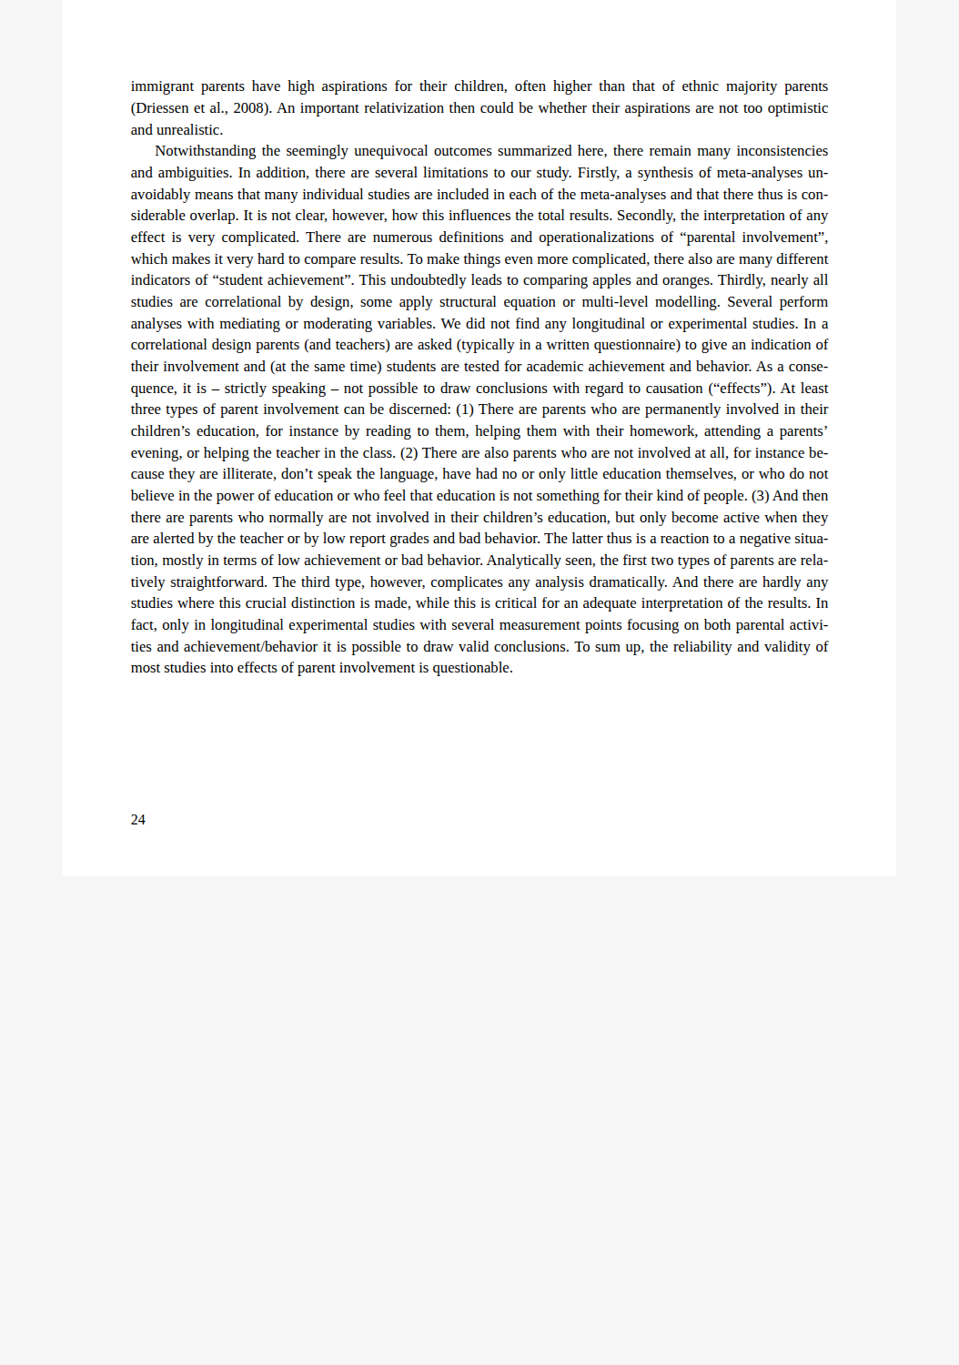immigrant parents have high aspirations for their children, often higher than that of ethnic majority parents (Driessen et al., 2008). An important relativization then could be whether their aspirations are not too optimistic and unrealistic.
Notwithstanding the seemingly unequivocal outcomes summarized here, there remain many inconsistencies and ambiguities. In addition, there are several limitations to our study. Firstly, a synthesis of meta-analyses unavoidably means that many individual studies are included in each of the meta-analyses and that there thus is considerable overlap. It is not clear, however, how this influences the total results. Secondly, the interpretation of any effect is very complicated. There are numerous definitions and operationalizations of “parental involvement”, which makes it very hard to compare results. To make things even more complicated, there also are many different indicators of “student achievement”. This undoubtedly leads to comparing apples and oranges. Thirdly, nearly all studies are correlational by design, some apply structural equation or multi-level modelling. Several perform analyses with mediating or moderating variables. We did not find any longitudinal or experimental studies. In a correlational design parents (and teachers) are asked (typically in a written questionnaire) to give an indication of their involvement and (at the same time) students are tested for academic achievement and behavior. As a consequence, it is – strictly speaking – not possible to draw conclusions with regard to causation (“effects”). At least three types of parent involvement can be discerned: (1) There are parents who are permanently involved in their children’s education, for instance by reading to them, helping them with their homework, attending a parents’ evening, or helping the teacher in the class. (2) There are also parents who are not involved at all, for instance because they are illiterate, don’t speak the language, have had no or only little education themselves, or who do not believe in the power of education or who feel that education is not something for their kind of people. (3) And then there are parents who normally are not involved in their children’s education, but only become active when they are alerted by the teacher or by low report grades and bad behavior. The latter thus is a reaction to a negative situation, mostly in terms of low achievement or bad behavior. Analytically seen, the first two types of parents are relatively straightforward. The third type, however, complicates any analysis dramatically. And there are hardly any studies where this crucial distinction is made, while this is critical for an adequate interpretation of the results. In fact, only in longitudinal experimental studies with several measurement points focusing on both parental activities and achievement/behavior it is possible to draw valid conclusions. To sum up, the reliability and validity of most studies into effects of parent involvement is questionable.
24